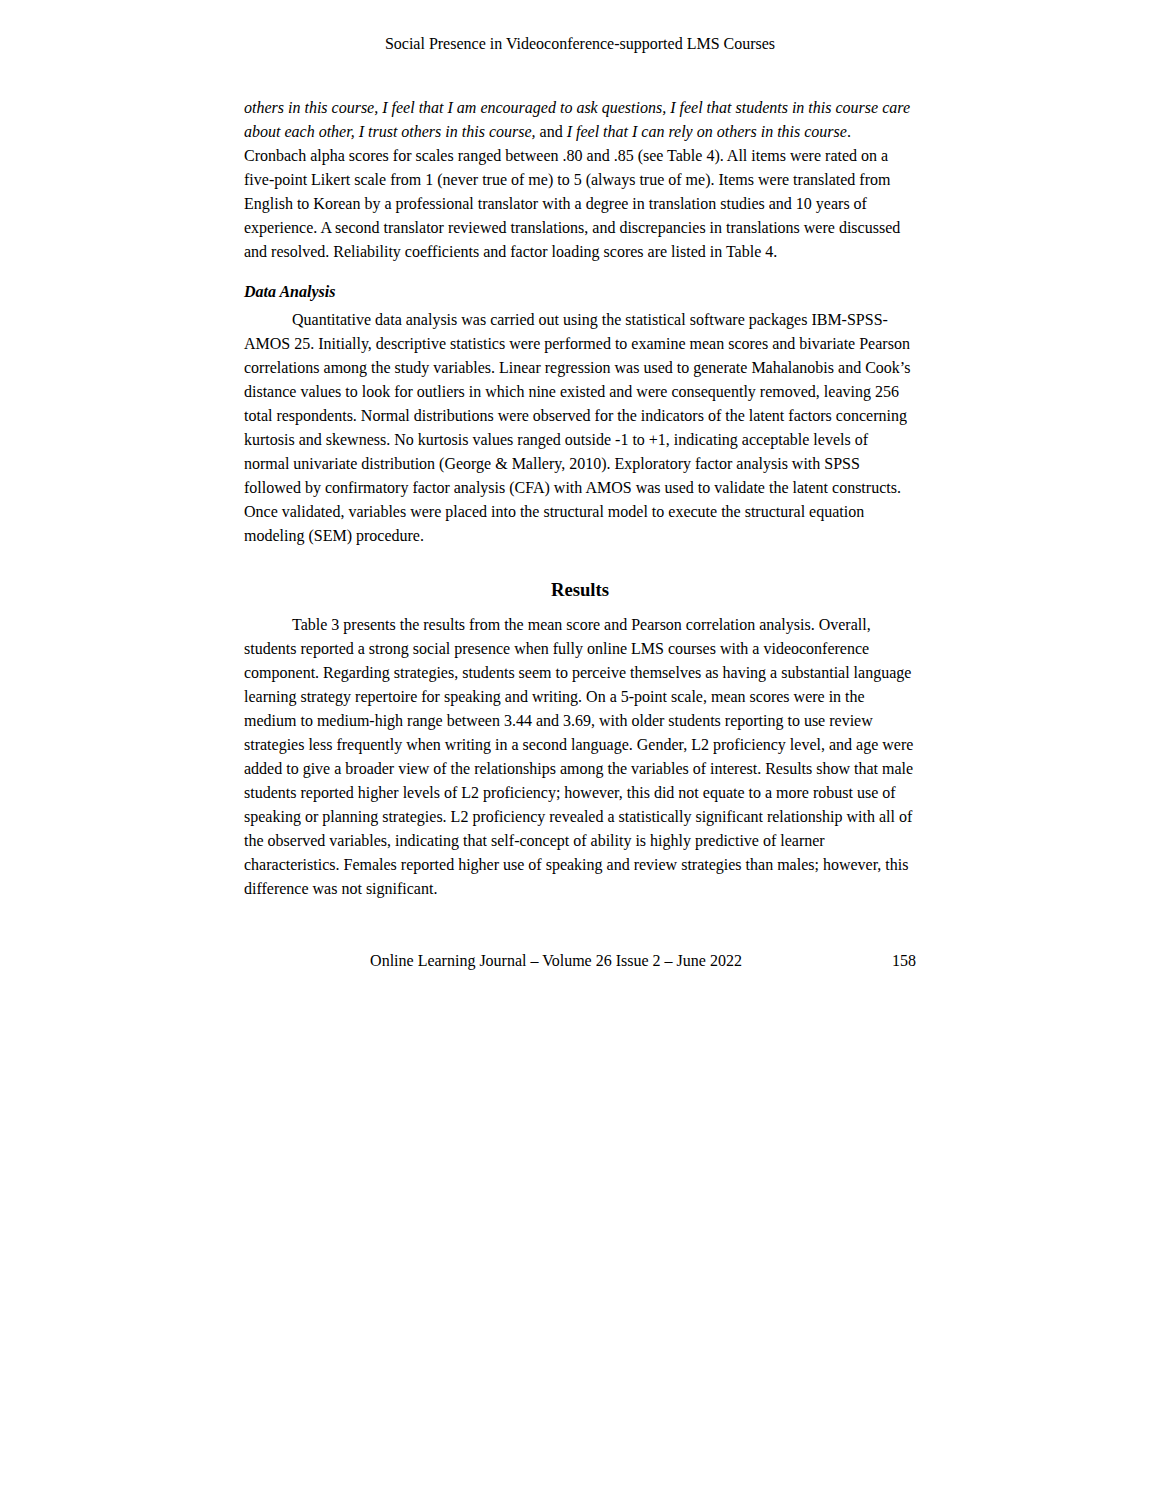Social Presence in Videoconference-supported LMS Courses
others in this course, I feel that I am encouraged to ask questions, I feel that students in this course care about each other, I trust others in this course, and I feel that I can rely on others in this course. Cronbach alpha scores for scales ranged between .80 and .85 (see Table 4). All items were rated on a five-point Likert scale from 1 (never true of me) to 5 (always true of me). Items were translated from English to Korean by a professional translator with a degree in translation studies and 10 years of experience. A second translator reviewed translations, and discrepancies in translations were discussed and resolved. Reliability coefficients and factor loading scores are listed in Table 4.
Data Analysis
Quantitative data analysis was carried out using the statistical software packages IBM-SPSS-AMOS 25. Initially, descriptive statistics were performed to examine mean scores and bivariate Pearson correlations among the study variables. Linear regression was used to generate Mahalanobis and Cook’s distance values to look for outliers in which nine existed and were consequently removed, leaving 256 total respondents. Normal distributions were observed for the indicators of the latent factors concerning kurtosis and skewness. No kurtosis values ranged outside -1 to +1, indicating acceptable levels of normal univariate distribution (George & Mallery, 2010). Exploratory factor analysis with SPSS followed by confirmatory factor analysis (CFA) with AMOS was used to validate the latent constructs. Once validated, variables were placed into the structural model to execute the structural equation modeling (SEM) procedure.
Results
Table 3 presents the results from the mean score and Pearson correlation analysis. Overall, students reported a strong social presence when fully online LMS courses with a videoconference component. Regarding strategies, students seem to perceive themselves as having a substantial language learning strategy repertoire for speaking and writing. On a 5-point scale, mean scores were in the medium to medium-high range between 3.44 and 3.69, with older students reporting to use review strategies less frequently when writing in a second language. Gender, L2 proficiency level, and age were added to give a broader view of the relationships among the variables of interest. Results show that male students reported higher levels of L2 proficiency; however, this did not equate to a more robust use of speaking or planning strategies. L2 proficiency revealed a statistically significant relationship with all of the observed variables, indicating that self-concept of ability is highly predictive of learner characteristics. Females reported higher use of speaking and review strategies than males; however, this difference was not significant.
Online Learning Journal – Volume 26 Issue 2 – June 2022
158